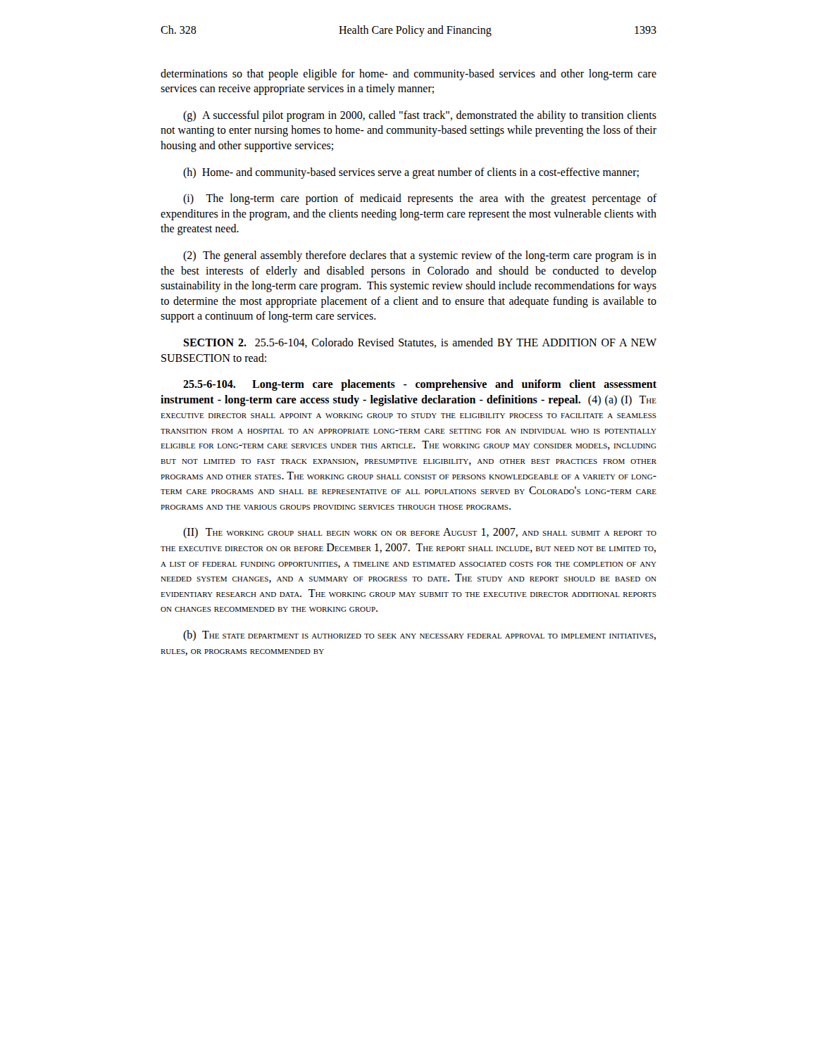Ch. 328 Health Care Policy and Financing 1393
determinations so that people eligible for home- and community-based services and other long-term care services can receive appropriate services in a timely manner;
(g) A successful pilot program in 2000, called "fast track", demonstrated the ability to transition clients not wanting to enter nursing homes to home- and community-based settings while preventing the loss of their housing and other supportive services;
(h) Home- and community-based services serve a great number of clients in a cost-effective manner;
(i) The long-term care portion of medicaid represents the area with the greatest percentage of expenditures in the program, and the clients needing long-term care represent the most vulnerable clients with the greatest need.
(2) The general assembly therefore declares that a systemic review of the long-term care program is in the best interests of elderly and disabled persons in Colorado and should be conducted to develop sustainability in the long-term care program. This systemic review should include recommendations for ways to determine the most appropriate placement of a client and to ensure that adequate funding is available to support a continuum of long-term care services.
SECTION 2. 25.5-6-104, Colorado Revised Statutes, is amended BY THE ADDITION OF A NEW SUBSECTION to read:
25.5-6-104. Long-term care placements - comprehensive and uniform client assessment instrument - long-term care access study - legislative declaration - definitions - repeal. (4) (a) (I) The executive director shall appoint a working group to study the eligibility process to facilitate a seamless transition from a hospital to an appropriate long-term care setting for an individual who is potentially eligible for long-term care services under this article. The working group may consider models, including but not limited to fast track expansion, presumptive eligibility, and other best practices from other programs and other states. The working group shall consist of persons knowledgeable of a variety of long-term care programs and shall be representative of all populations served by Colorado's long-term care programs and the various groups providing services through those programs.
(II) The working group shall begin work on or before August 1, 2007, and shall submit a report to the executive director on or before December 1, 2007. The report shall include, but need not be limited to, a list of federal funding opportunities, a timeline and estimated associated costs for the completion of any needed system changes, and a summary of progress to date. The study and report should be based on evidentiary research and data. The working group may submit to the executive director additional reports on changes recommended by the working group.
(b) The state department is authorized to seek any necessary federal approval to implement initiatives, rules, or programs recommended by